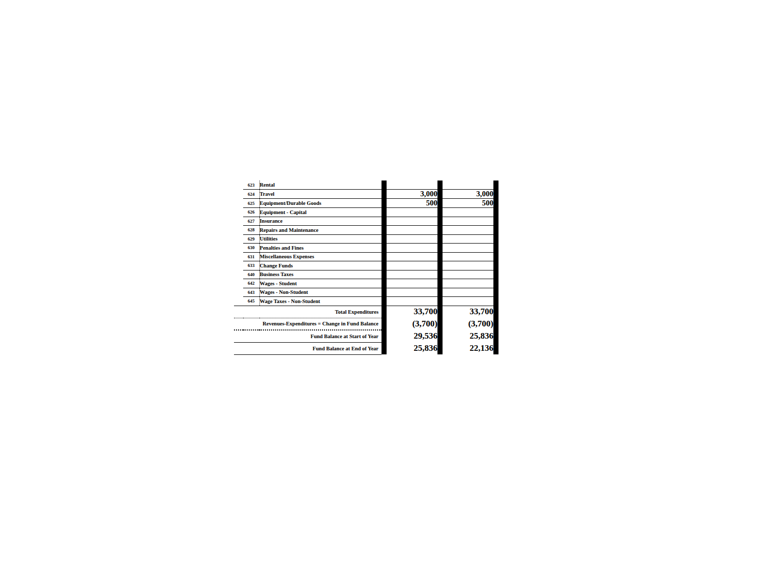| | 623 | Rental | | | | | |
| | 624 | Travel | | 3,000 | | 3,000 | |
| | 625 | Equipment/Durable Goods | | 500 | | 500 | |
| | 626 | Equipment - Capital | | | | | |
| | 627 | Insurance | | | | | |
| | 628 | Repairs and Maintenance | | | | | |
| | 629 | Utilities | | | | | |
| | 630 | Penalties and Fines | | | | | |
| | 631 | Miscellaneous Expenses | | | | | |
| | 633 | Change Funds | | | | | |
| | 640 | Business Taxes | | | | | |
| | 642 | Wages - Student | | | | | |
| | 643 | Wages - Non-Student | | | | | |
| | 645 | Wage Taxes - Non-Student | | | | | |
| Total Expenditures | | 33,700 | | 33,700 | |
| Revenues-Expenditures = Change in Fund Balance | | (3,700) | | (3,700) | |
| Fund Balance at Start of Year | | 29,536 | | 25,836 | |
| Fund Balance at End of Year | | 25,836 | | 22,136 | |